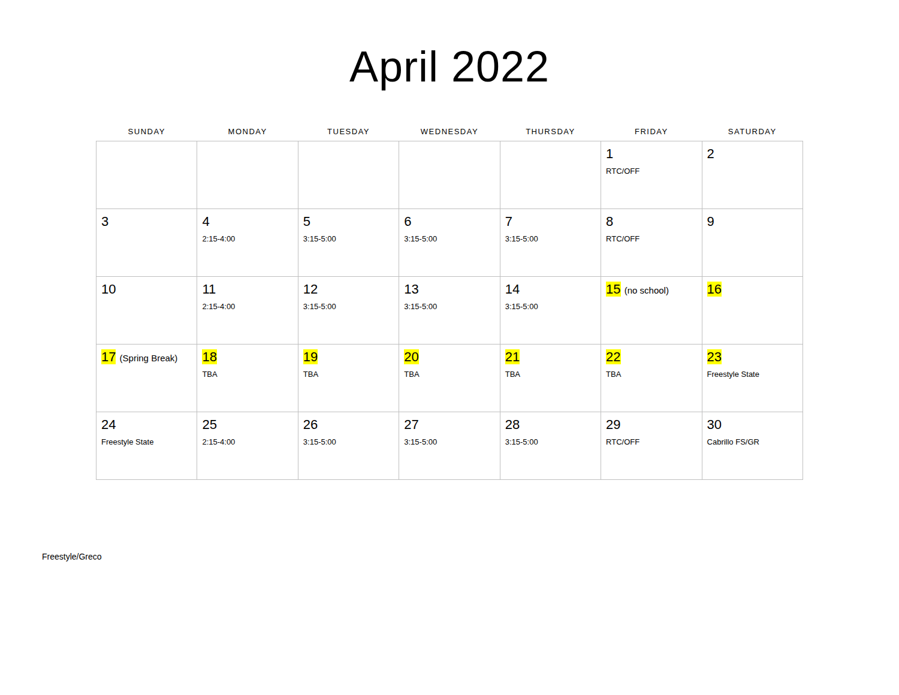April 2022
| Sunday | Monday | Tuesday | Wednesday | Thursday | Friday | Saturday |
| --- | --- | --- | --- | --- | --- | --- |
| | | | | | 1 RTC/OFF | 2 |
| 3 | 4 2:15-4:00 | 5 3:15-5:00 | 6 3:15-5:00 | 7 3:15-5:00 | 8 RTC/OFF | 9 |
| 10 | 11 2:15-4:00 | 12 3:15-5:00 | 13 3:15-5:00 | 14 3:15-5:00 | 15 (no school) | 16 |
| 17 (Spring Break) | 18 TBA | 19 TBA | 20 TBA | 21 TBA | 22 TBA | 23 Freestyle State |
| 24 Freestyle State | 25 2:15-4:00 | 26 3:15-5:00 | 27 3:15-5:00 | 28 3:15-5:00 | 29 RTC/OFF | 30 Cabrillo FS/GR |
Freestyle/Greco